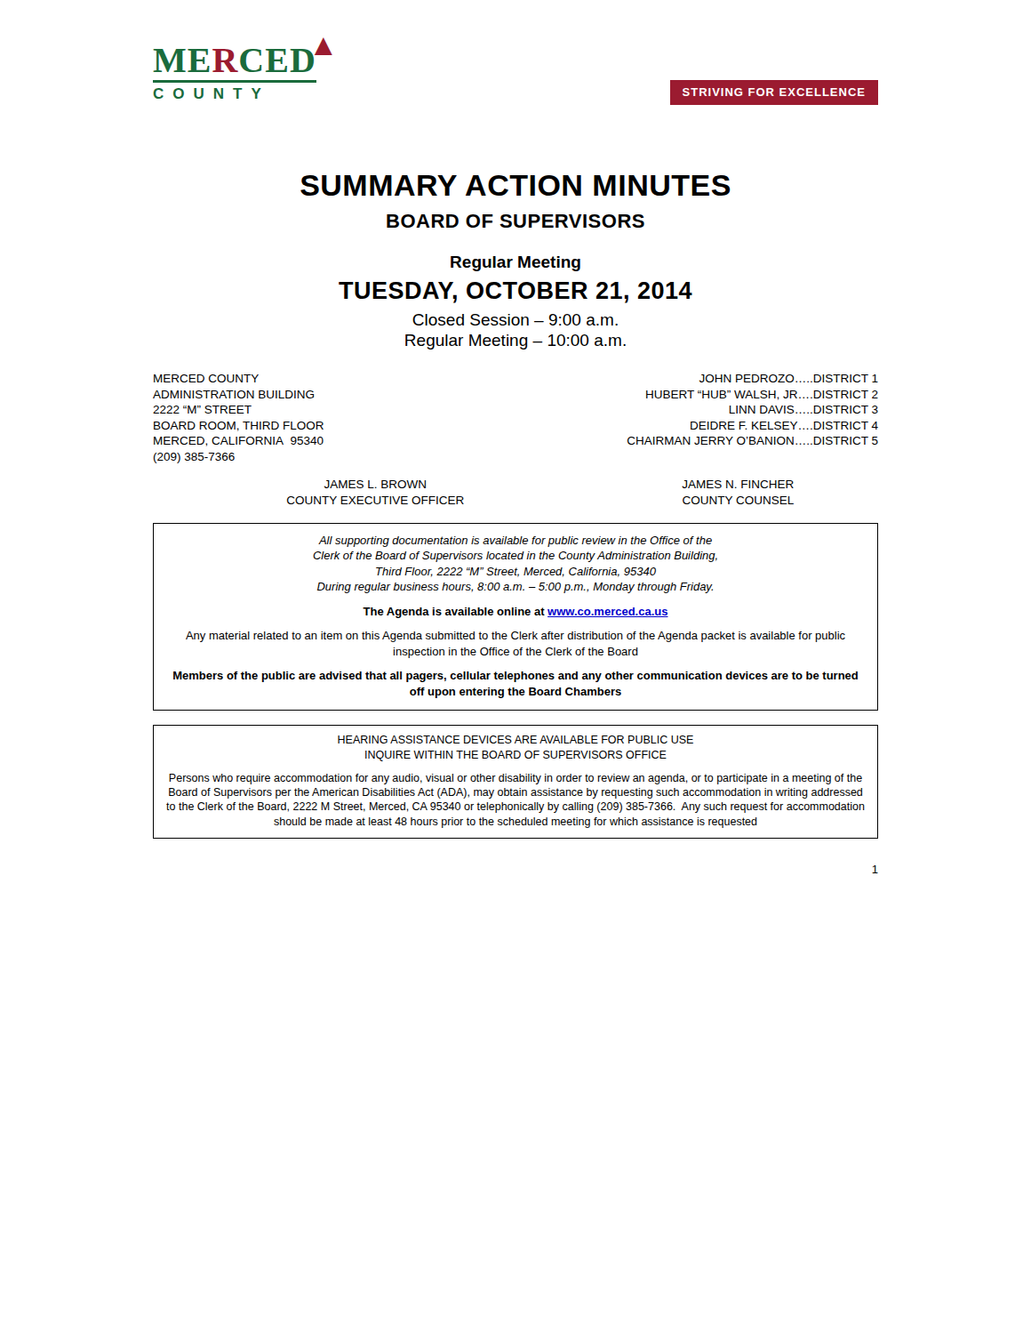MERCED▲
COUNTY
STRIVING FOR EXCELLENCE
SUMMARY ACTION MINUTES
BOARD OF SUPERVISORS
Regular Meeting
TUESDAY, OCTOBER 21, 2014
Closed Session – 9:00 a.m.
Regular Meeting – 10:00 a.m.
| MERCED COUNTY ADMINISTRATION BUILDING 2222 “M” STREET BOARD ROOM, THIRD FLOOR MERCED, CALIFORNIA 95340 (209) 385-7366 | JOHN PEDROZO…..DISTRICT 1 HUBERT “HUB” WALSH, JR….DISTRICT 2 LINN DAVIS…..DISTRICT 3 DEIDRE F. KELSEY….DISTRICT 4 CHAIRMAN JERRY O’BANION…..DISTRICT 5 |
| JAMES L. BROWN COUNTY EXECUTIVE OFFICER | JAMES N. FINCHER COUNTY COUNSEL |
All supporting documentation is available for public review in the Office of the
Clerk of the Board of Supervisors located in the County Administration Building,
Third Floor, 2222 “M” Street, Merced, California, 95340
During regular business hours, 8:00 a.m. – 5:00 p.m., Monday through Friday.
The Agenda is available online at www.co.merced.ca.us
Any material related to an item on this Agenda submitted to the Clerk after distribution of the Agenda packet is available for public inspection in the Office of the Clerk of the Board
Members of the public are advised that all pagers, cellular telephones and any other communication devices are to be turned off upon entering the Board Chambers
HEARING ASSISTANCE DEVICES ARE AVAILABLE FOR PUBLIC USE
INQUIRE WITHIN THE BOARD OF SUPERVISORS OFFICE
Persons who require accommodation for any audio, visual or other disability in order to review an agenda, or to participate in a meeting of the Board of Supervisors per the American Disabilities Act (ADA), may obtain assistance by requesting such accommodation in writing addressed to the Clerk of the Board, 2222 M Street, Merced, CA 95340 or telephonically by calling (209) 385-7366. Any such request for accommodation should be made at least 48 hours prior to the scheduled meeting for which assistance is requested
1